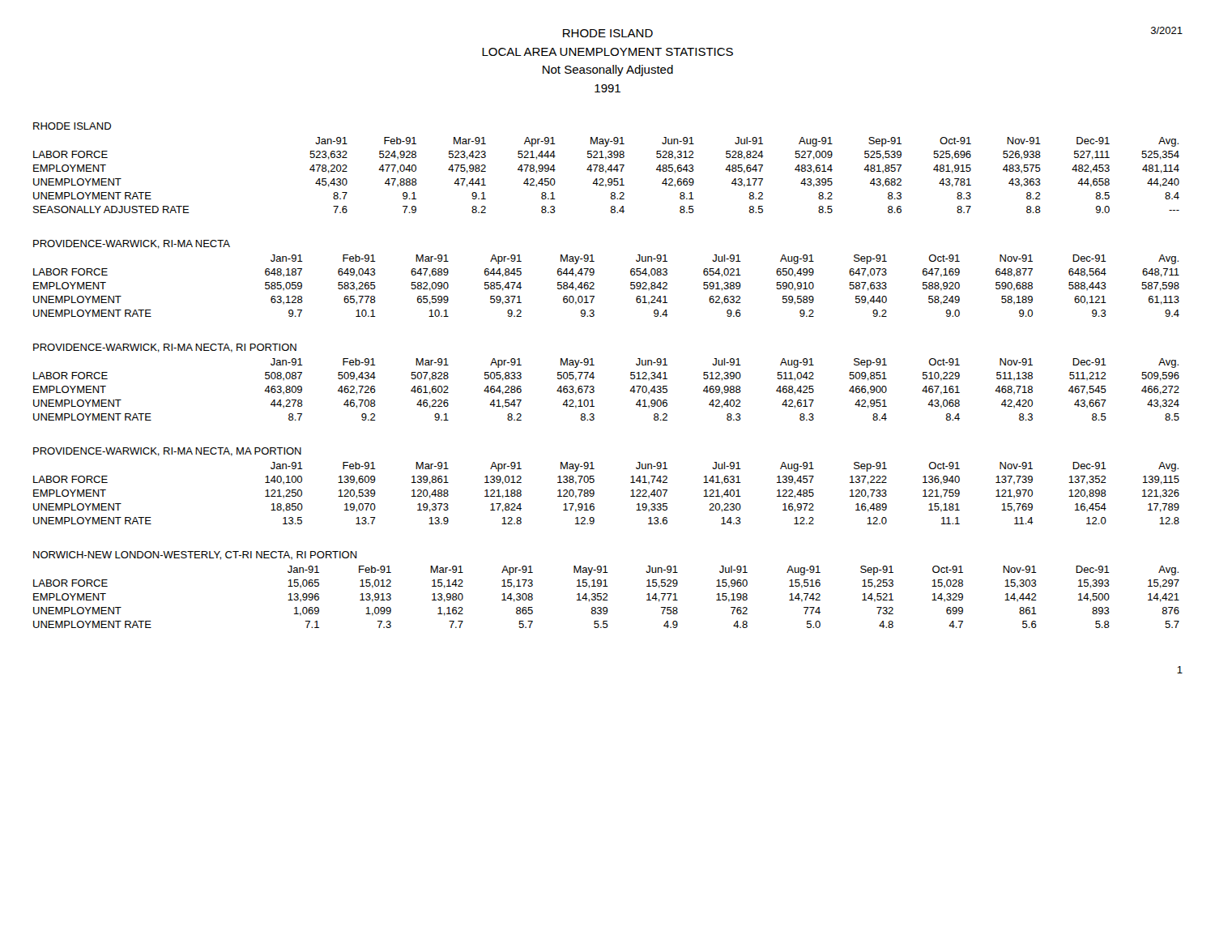3/2021
RHODE ISLAND
LOCAL AREA UNEMPLOYMENT STATISTICS
Not Seasonally Adjusted
1991
RHODE ISLAND
| | Jan-91 | Feb-91 | Mar-91 | Apr-91 | May-91 | Jun-91 | Jul-91 | Aug-91 | Sep-91 | Oct-91 | Nov-91 | Dec-91 | Avg. |
| --- | --- | --- | --- | --- | --- | --- | --- | --- | --- | --- | --- | --- | --- |
| LABOR FORCE | 523,632 | 524,928 | 523,423 | 521,444 | 521,398 | 528,312 | 528,824 | 527,009 | 525,539 | 525,696 | 526,938 | 527,111 | 525,354 |
| EMPLOYMENT | 478,202 | 477,040 | 475,982 | 478,994 | 478,447 | 485,643 | 485,647 | 483,614 | 481,857 | 481,915 | 483,575 | 482,453 | 481,114 |
| UNEMPLOYMENT | 45,430 | 47,888 | 47,441 | 42,450 | 42,951 | 42,669 | 43,177 | 43,395 | 43,682 | 43,781 | 43,363 | 44,658 | 44,240 |
| UNEMPLOYMENT RATE | 8.7 | 9.1 | 9.1 | 8.1 | 8.2 | 8.1 | 8.2 | 8.2 | 8.3 | 8.3 | 8.2 | 8.5 | 8.4 |
| SEASONALLY ADJUSTED RATE | 7.6 | 7.9 | 8.2 | 8.3 | 8.4 | 8.5 | 8.5 | 8.5 | 8.6 | 8.7 | 8.8 | 9.0 | --- |
PROVIDENCE-WARWICK, RI-MA NECTA
| | Jan-91 | Feb-91 | Mar-91 | Apr-91 | May-91 | Jun-91 | Jul-91 | Aug-91 | Sep-91 | Oct-91 | Nov-91 | Dec-91 | Avg. |
| --- | --- | --- | --- | --- | --- | --- | --- | --- | --- | --- | --- | --- | --- |
| LABOR FORCE | 648,187 | 649,043 | 647,689 | 644,845 | 644,479 | 654,083 | 654,021 | 650,499 | 647,073 | 647,169 | 648,877 | 648,564 | 648,711 |
| EMPLOYMENT | 585,059 | 583,265 | 582,090 | 585,474 | 584,462 | 592,842 | 591,389 | 590,910 | 587,633 | 588,920 | 590,688 | 588,443 | 587,598 |
| UNEMPLOYMENT | 63,128 | 65,778 | 65,599 | 59,371 | 60,017 | 61,241 | 62,632 | 59,589 | 59,440 | 58,249 | 58,189 | 60,121 | 61,113 |
| UNEMPLOYMENT RATE | 9.7 | 10.1 | 10.1 | 9.2 | 9.3 | 9.4 | 9.6 | 9.2 | 9.2 | 9.0 | 9.0 | 9.3 | 9.4 |
PROVIDENCE-WARWICK, RI-MA NECTA, RI PORTION
| | Jan-91 | Feb-91 | Mar-91 | Apr-91 | May-91 | Jun-91 | Jul-91 | Aug-91 | Sep-91 | Oct-91 | Nov-91 | Dec-91 | Avg. |
| --- | --- | --- | --- | --- | --- | --- | --- | --- | --- | --- | --- | --- | --- |
| LABOR FORCE | 508,087 | 509,434 | 507,828 | 505,833 | 505,774 | 512,341 | 512,390 | 511,042 | 509,851 | 510,229 | 511,138 | 511,212 | 509,596 |
| EMPLOYMENT | 463,809 | 462,726 | 461,602 | 464,286 | 463,673 | 470,435 | 469,988 | 468,425 | 466,900 | 467,161 | 468,718 | 467,545 | 466,272 |
| UNEMPLOYMENT | 44,278 | 46,708 | 46,226 | 41,547 | 42,101 | 41,906 | 42,402 | 42,617 | 42,951 | 43,068 | 42,420 | 43,667 | 43,324 |
| UNEMPLOYMENT RATE | 8.7 | 9.2 | 9.1 | 8.2 | 8.3 | 8.2 | 8.3 | 8.3 | 8.4 | 8.4 | 8.3 | 8.5 | 8.5 |
PROVIDENCE-WARWICK, RI-MA NECTA, MA PORTION
| | Jan-91 | Feb-91 | Mar-91 | Apr-91 | May-91 | Jun-91 | Jul-91 | Aug-91 | Sep-91 | Oct-91 | Nov-91 | Dec-91 | Avg. |
| --- | --- | --- | --- | --- | --- | --- | --- | --- | --- | --- | --- | --- | --- |
| LABOR FORCE | 140,100 | 139,609 | 139,861 | 139,012 | 138,705 | 141,742 | 141,631 | 139,457 | 137,222 | 136,940 | 137,739 | 137,352 | 139,115 |
| EMPLOYMENT | 121,250 | 120,539 | 120,488 | 121,188 | 120,789 | 122,407 | 121,401 | 122,485 | 120,733 | 121,759 | 121,970 | 120,898 | 121,326 |
| UNEMPLOYMENT | 18,850 | 19,070 | 19,373 | 17,824 | 17,916 | 19,335 | 20,230 | 16,972 | 16,489 | 15,181 | 15,769 | 16,454 | 17,789 |
| UNEMPLOYMENT RATE | 13.5 | 13.7 | 13.9 | 12.8 | 12.9 | 13.6 | 14.3 | 12.2 | 12.0 | 11.1 | 11.4 | 12.0 | 12.8 |
NORWICH-NEW LONDON-WESTERLY, CT-RI NECTA, RI PORTION
| | Jan-91 | Feb-91 | Mar-91 | Apr-91 | May-91 | Jun-91 | Jul-91 | Aug-91 | Sep-91 | Oct-91 | Nov-91 | Dec-91 | Avg. |
| --- | --- | --- | --- | --- | --- | --- | --- | --- | --- | --- | --- | --- | --- |
| LABOR FORCE | 15,065 | 15,012 | 15,142 | 15,173 | 15,191 | 15,529 | 15,960 | 15,516 | 15,253 | 15,028 | 15,303 | 15,393 | 15,297 |
| EMPLOYMENT | 13,996 | 13,913 | 13,980 | 14,308 | 14,352 | 14,771 | 15,198 | 14,742 | 14,521 | 14,329 | 14,442 | 14,500 | 14,421 |
| UNEMPLOYMENT | 1,069 | 1,099 | 1,162 | 865 | 839 | 758 | 762 | 774 | 732 | 699 | 861 | 893 | 876 |
| UNEMPLOYMENT RATE | 7.1 | 7.3 | 7.7 | 5.7 | 5.5 | 4.9 | 4.8 | 5.0 | 4.8 | 4.7 | 5.6 | 5.8 | 5.7 |
1